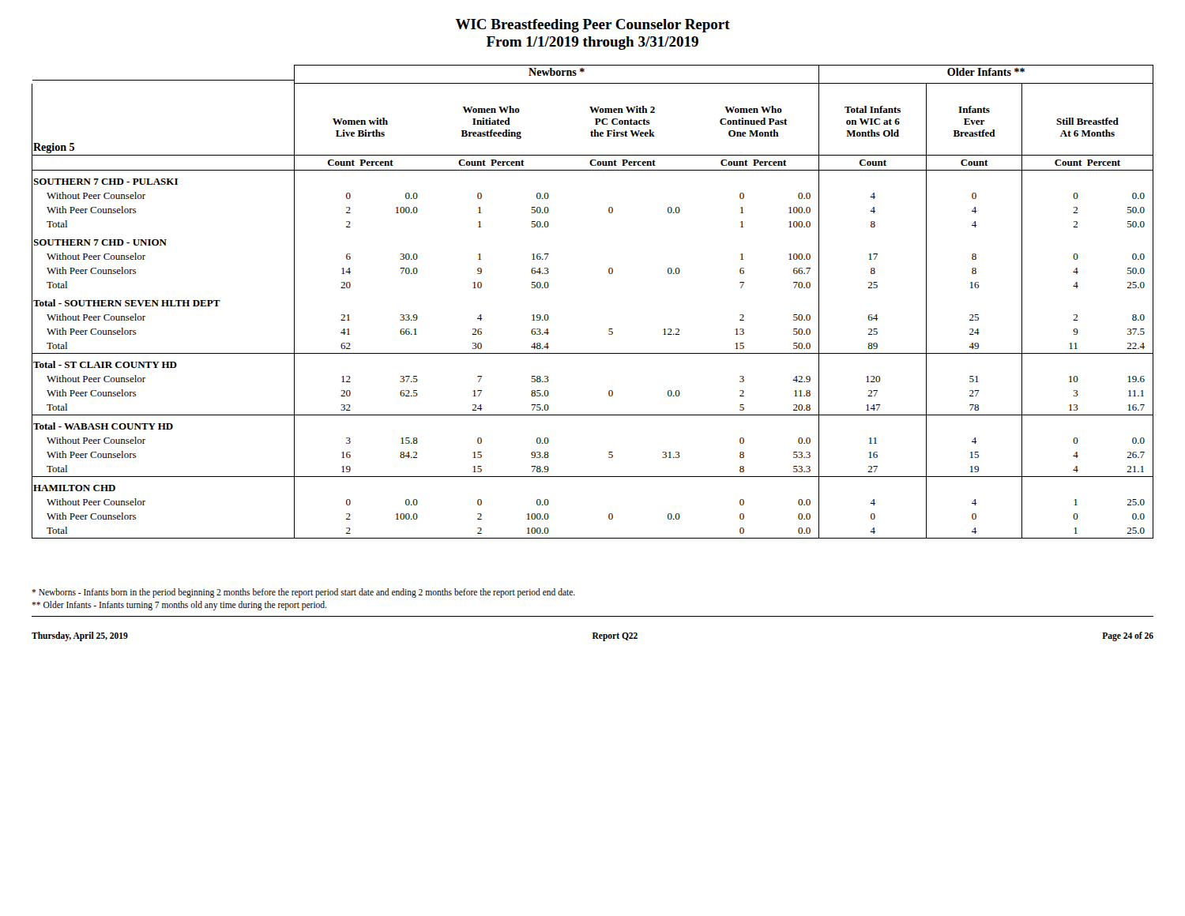WIC Breastfeeding Peer Counselor Report
From 1/1/2019 through 3/31/2019
| | Newborns * | Older Infants ** |
| | Women with Live Births | Women Who Initiated Breastfeeding | Women With 2 PC Contacts the First Week | Women Who Continued Past One Month | Total Infants on WIC at 6 Months Old | Infants Ever Breastfed | Still Breastfed At 6 Months |
| Region 5 | | | | | | | |
| | Count Percent | Count Percent | Count Percent | Count Percent | Count | Count | Count Percent |
| SOUTHERN 7 CHD - PULASKI | | | | | | | | | | | | |
| Without Peer Counselor | 0 | 0.0 | 0 | 0.0 | | | 0 | 0.0 | 4 | 0 | 0 | 0.0 |
| With Peer Counselors | 2 | 100.0 | 1 | 50.0 | 0 | 0.0 | 1 | 100.0 | 4 | 4 | 2 | 50.0 |
| Total | 2 | | 1 | 50.0 | | | 1 | 100.0 | 8 | 4 | 2 | 50.0 |
| SOUTHERN 7 CHD - UNION | | | | | | | | | | | | |
| Without Peer Counselor | 6 | 30.0 | 1 | 16.7 | | | 1 | 100.0 | 17 | 8 | 0 | 0.0 |
| With Peer Counselors | 14 | 70.0 | 9 | 64.3 | 0 | 0.0 | 6 | 66.7 | 8 | 8 | 4 | 50.0 |
| Total | 20 | | 10 | 50.0 | | | 7 | 70.0 | 25 | 16 | 4 | 25.0 |
| Total - SOUTHERN SEVEN HLTH DEPT | | | | | | | | | | | | |
| Without Peer Counselor | 21 | 33.9 | 4 | 19.0 | | | 2 | 50.0 | 64 | 25 | 2 | 8.0 |
| With Peer Counselors | 41 | 66.1 | 26 | 63.4 | 5 | 12.2 | 13 | 50.0 | 25 | 24 | 9 | 37.5 |
| Total | 62 | | 30 | 48.4 | | | 15 | 50.0 | 89 | 49 | 11 | 22.4 |
| Total - ST CLAIR COUNTY HD | | | | | | | | | | | | |
| Without Peer Counselor | 12 | 37.5 | 7 | 58.3 | | | 3 | 42.9 | 120 | 51 | 10 | 19.6 |
| With Peer Counselors | 20 | 62.5 | 17 | 85.0 | 0 | 0.0 | 2 | 11.8 | 27 | 27 | 3 | 11.1 |
| Total | 32 | | 24 | 75.0 | | | 5 | 20.8 | 147 | 78 | 13 | 16.7 |
| Total - WABASH COUNTY HD | | | | | | | | | | | | |
| Without Peer Counselor | 3 | 15.8 | 0 | 0.0 | | | 0 | 0.0 | 11 | 4 | 0 | 0.0 |
| With Peer Counselors | 16 | 84.2 | 15 | 93.8 | 5 | 31.3 | 8 | 53.3 | 16 | 15 | 4 | 26.7 |
| Total | 19 | | 15 | 78.9 | | | 8 | 53.3 | 27 | 19 | 4 | 21.1 |
| HAMILTON CHD | | | | | | | | | | | | |
| Without Peer Counselor | 0 | 0.0 | 0 | 0.0 | | | 0 | 0.0 | 4 | 4 | 1 | 25.0 |
| With Peer Counselors | 2 | 100.0 | 2 | 100.0 | 0 | 0.0 | 0 | 0.0 | 0 | 0 | 0 | 0.0 |
| Total | 2 | | 2 | 100.0 | | | 0 | 0.0 | 4 | 4 | 1 | 25.0 |
* Newborns - Infants born in the period beginning 2 months before the report period start date and ending 2 months before the report period end date.
** Older Infants - Infants turning 7 months old any time during the report period.
Thursday, April 25, 2019
Report Q22
Page 24 of 26